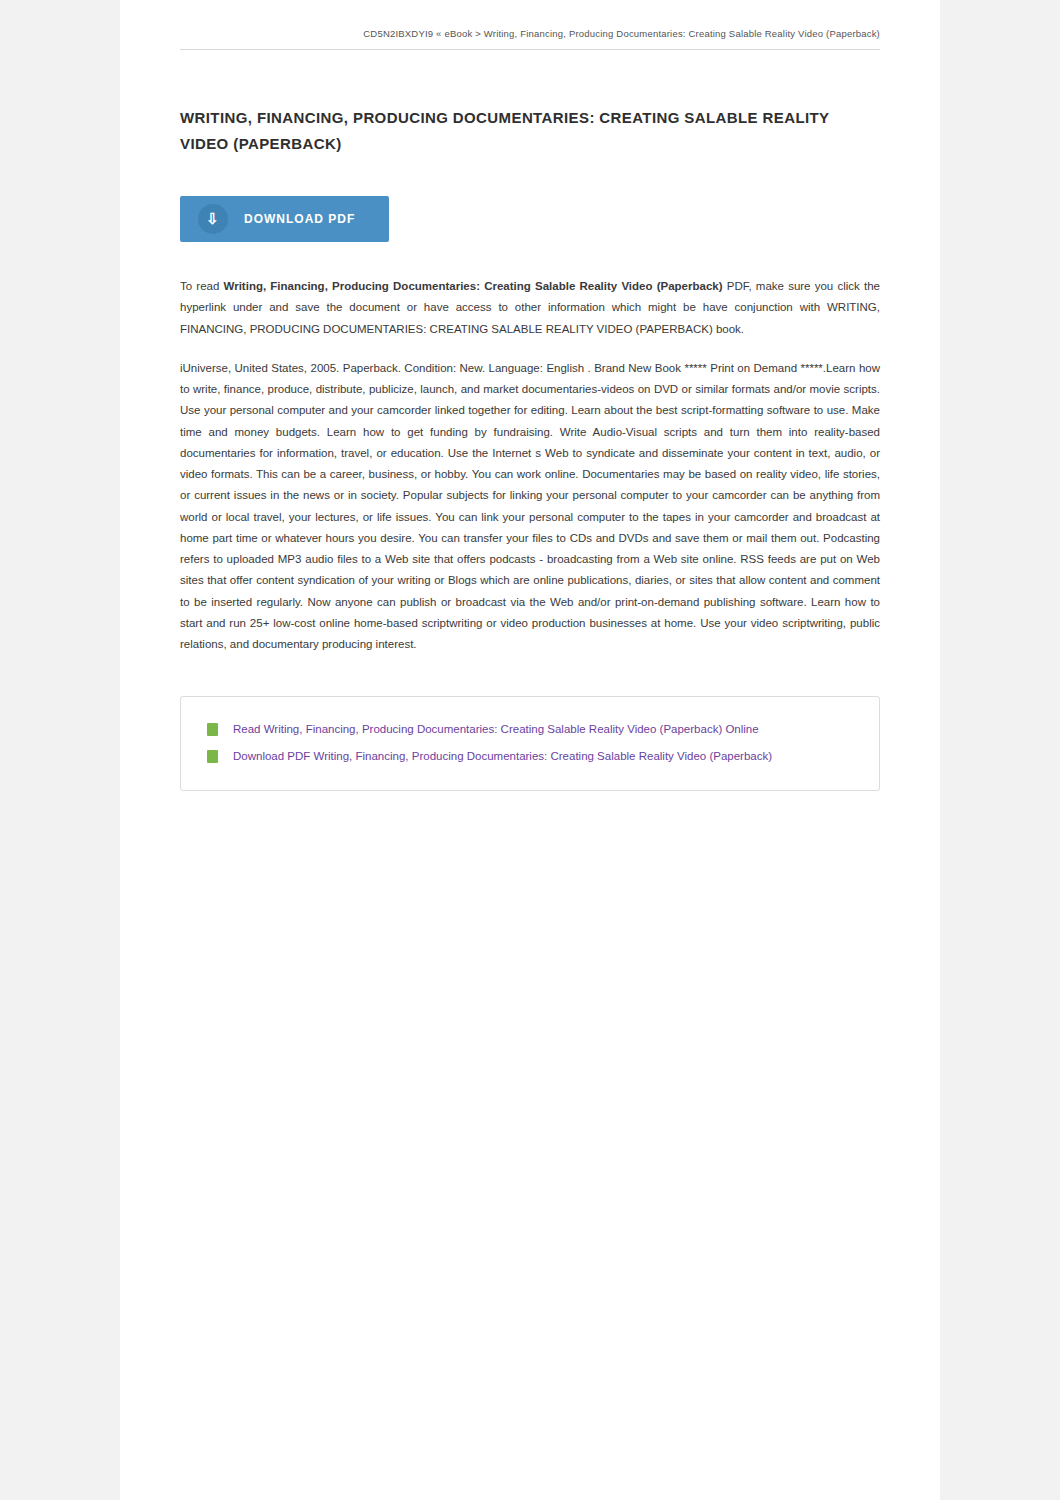CD5N2IBXDYI9 « eBook > Writing, Financing, Producing Documentaries: Creating Salable Reality Video (Paperback)
WRITING, FINANCING, PRODUCING DOCUMENTARIES: CREATING SALABLE REALITY VIDEO (PAPERBACK)
⇩DOWNLOAD PDF
To read Writing, Financing, Producing Documentaries: Creating Salable Reality Video (Paperback) PDF, make sure you click the hyperlink under and save the document or have access to other information which might be have conjunction with WRITING, FINANCING, PRODUCING DOCUMENTARIES: CREATING SALABLE REALITY VIDEO (PAPERBACK) book.
iUniverse, United States, 2005. Paperback. Condition: New. Language: English . Brand New Book ***** Print on Demand *****.Learn how to write, finance, produce, distribute, publicize, launch, and market documentaries-videos on DVD or similar formats and/or movie scripts. Use your personal computer and your camcorder linked together for editing. Learn about the best script-formatting software to use. Make time and money budgets. Learn how to get funding by fundraising. Write Audio-Visual scripts and turn them into reality-based documentaries for information, travel, or education. Use the Internet s Web to syndicate and disseminate your content in text, audio, or video formats. This can be a career, business, or hobby. You can work online. Documentaries may be based on reality video, life stories, or current issues in the news or in society. Popular subjects for linking your personal computer to your camcorder can be anything from world or local travel, your lectures, or life issues. You can link your personal computer to the tapes in your camcorder and broadcast at home part time or whatever hours you desire. You can transfer your files to CDs and DVDs and save them or mail them out. Podcasting refers to uploaded MP3 audio files to a Web site that offers podcasts - broadcasting from a Web site online. RSS feeds are put on Web sites that offer content syndication of your writing or Blogs which are online publications, diaries, or sites that allow content and comment to be inserted regularly. Now anyone can publish or broadcast via the Web and/or print-on-demand publishing software. Learn how to start and run 25+ low-cost online home-based scriptwriting or video production businesses at home. Use your video scriptwriting, public relations, and documentary producing interest.
Read Writing, Financing, Producing Documentaries: Creating Salable Reality Video (Paperback) Online
Download PDF Writing, Financing, Producing Documentaries: Creating Salable Reality Video (Paperback)